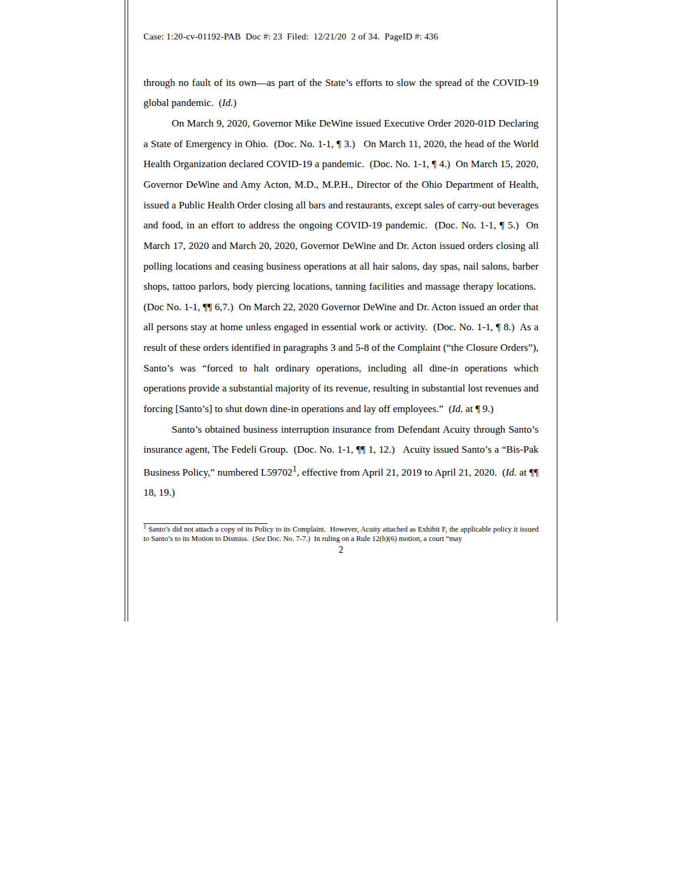Case: 1:20-cv-01192-PAB Doc #: 23 Filed: 12/21/20 2 of 34. PageID #: 436
through no fault of its own—as part of the State’s efforts to slow the spread of the COVID-19 global pandemic. (Id.)
On March 9, 2020, Governor Mike DeWine issued Executive Order 2020-01D Declaring a State of Emergency in Ohio. (Doc. No. 1-1, ¶ 3.) On March 11, 2020, the head of the World Health Organization declared COVID-19 a pandemic. (Doc. No. 1-1, ¶ 4.) On March 15, 2020, Governor DeWine and Amy Acton, M.D., M.P.H., Director of the Ohio Department of Health, issued a Public Health Order closing all bars and restaurants, except sales of carry-out beverages and food, in an effort to address the ongoing COVID-19 pandemic. (Doc. No. 1-1, ¶ 5.) On March 17, 2020 and March 20, 2020, Governor DeWine and Dr. Acton issued orders closing all polling locations and ceasing business operations at all hair salons, day spas, nail salons, barber shops, tattoo parlors, body piercing locations, tanning facilities and massage therapy locations. (Doc No. 1-1, ¶¶ 6,7.) On March 22, 2020 Governor DeWine and Dr. Acton issued an order that all persons stay at home unless engaged in essential work or activity. (Doc. No. 1-1, ¶ 8.) As a result of these orders identified in paragraphs 3 and 5-8 of the Complaint (“the Closure Orders”), Santo’s was “forced to halt ordinary operations, including all dine-in operations which operations provide a substantial majority of its revenue, resulting in substantial lost revenues and forcing [Santo’s] to shut down dine-in operations and lay off employees.” (Id. at ¶ 9.)
Santo’s obtained business interruption insurance from Defendant Acuity through Santo’s insurance agent, The Fedeli Group. (Doc. No. 1-1, ¶¶ 1, 12.) Acuity issued Santo’s a “Bis-Pak Business Policy,” numbered L597021, effective from April 21, 2019 to April 21, 2020. (Id. at ¶¶ 18, 19.)
1 Santo’s did not attach a copy of its Policy to its Complaint. However, Acuity attached as Exhibit F, the applicable policy it issued to Santo’s to its Motion to Dismiss. (See Doc. No. 7-7.) In ruling on a Rule 12(b)(6) motion, a court “may
2